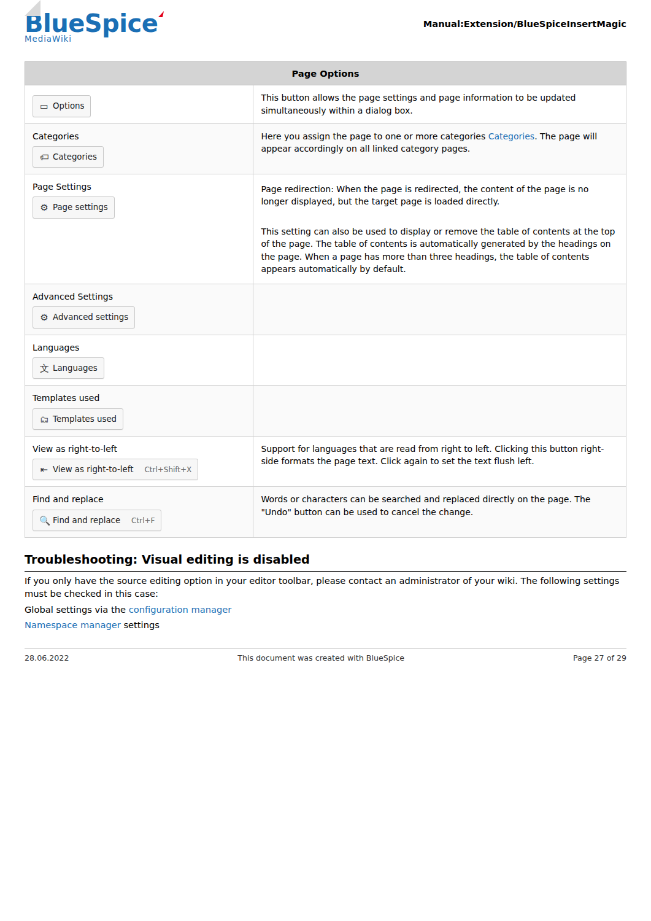BlueSpice
MediaWiki
Manual:Extension/BlueSpiceInsertMagic
| Page Options |
| --- |
| ▭ Options | This button allows the page settings and page information to be updated simultaneously within a dialog box. |
| Categories 🏷 Categories | Here you assign the page to one or more categories Categories . The page will appear accordingly on all linked category pages. |
| Page Settings ⚙ Page settings | Page redirection: When the page is redirected, the content of the page is no longer displayed, but the target page is loaded directly. This setting can also be used to display or remove the table of contents at the top of the page. The table of contents is automatically generated by the headings on the page. When a page has more than three headings, the table of contents appears automatically by default. |
| Advanced Settings ⚙ Advanced settings | |
| Languages 文 Languages | |
| Templates used 🗂 Templates used | |
| View as right-to-left ⇤ View as right-to-left Ctrl+Shift+X | Support for languages that are read from right to left. Clicking this button right-side formats the page text. Click again to set the text flush left. |
| Find and replace 🔍 Find and replace Ctrl+F | Words or characters can be searched and replaced directly on the page. The "Undo" button can be used to cancel the change. |
Troubleshooting: Visual editing is disabled
If you only have the source editing option in your editor toolbar, please contact an administrator of your wiki. The following settings must be checked in this case:
Global settings via the configuration manager
Namespace manager settings
28.06.2022
This document was created with BlueSpice
Page 27 of 29